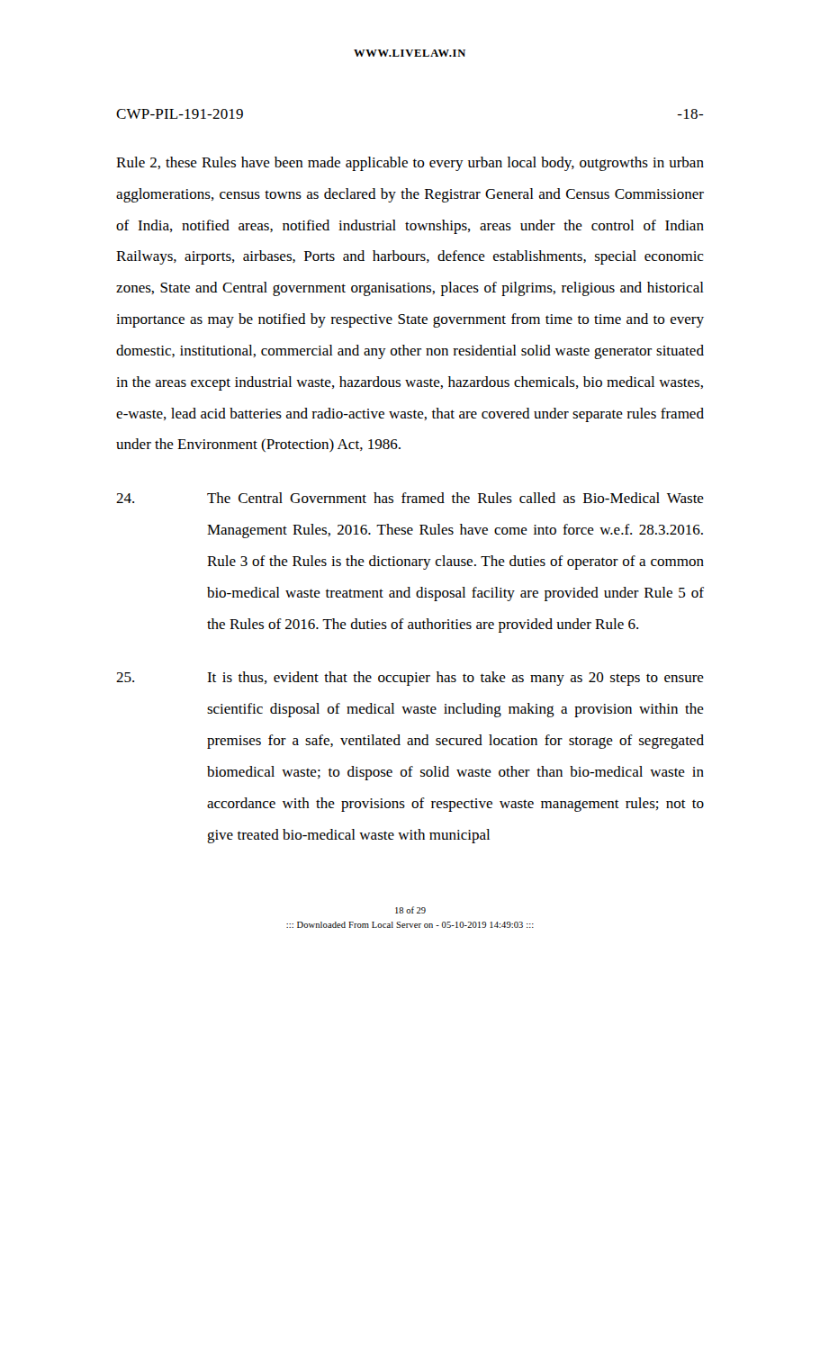WWW.LIVELAW.IN
CWP-PIL-191-2019 -18-
Rule 2, these Rules have been made applicable to every urban local body, outgrowths in urban agglomerations, census towns as declared by the Registrar General and Census Commissioner of India, notified areas, notified industrial townships, areas under the control of Indian Railways, airports, airbases, Ports and harbours, defence establishments, special economic zones, State and Central government organisations, places of pilgrims, religious and historical importance as may be notified by respective State government from time to time and to every domestic, institutional, commercial and any other non residential solid waste generator situated in the areas except industrial waste, hazardous waste, hazardous chemicals, bio medical wastes, e-waste, lead acid batteries and radio-active waste, that are covered under separate rules framed under the Environment (Protection) Act, 1986.
24.
The Central Government has framed the Rules called as Bio-Medical Waste Management Rules, 2016. These Rules have come into force w.e.f. 28.3.2016. Rule 3 of the Rules is the dictionary clause. The duties of operator of a common bio-medical waste treatment and disposal facility are provided under Rule 5 of the Rules of 2016. The duties of authorities are provided under Rule 6.
25.
It is thus, evident that the occupier has to take as many as 20 steps to ensure scientific disposal of medical waste including making a provision within the premises for a safe, ventilated and secured location for storage of segregated biomedical waste; to dispose of solid waste other than bio-medical waste in accordance with the provisions of respective waste management rules; not to give treated bio-medical waste with municipal
18 of 29
::: Downloaded From Local Server on - 05-10-2019 14:49:03 :::